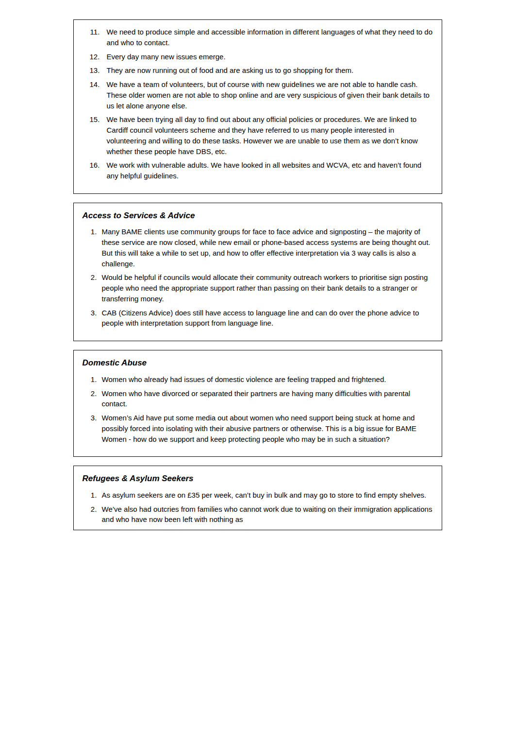We need to produce simple and accessible information in different languages of what they need to do and who to contact.
Every day many new issues emerge.
They are now running out of food and are asking us to go shopping for them.
We have a team of volunteers, but of course with new guidelines we are not able to handle cash. These older women are not able to shop online and are very suspicious of given their bank details to us let alone anyone else.
We have been trying all day to find out about any official policies or procedures. We are linked to Cardiff council volunteers scheme and they have referred to us many people interested in volunteering and willing to do these tasks. However we are unable to use them as we don’t know whether these people have DBS, etc.
We work with vulnerable adults. We have looked in all websites and WCVA, etc and haven’t found any helpful guidelines.
Access to Services & Advice
Many BAME clients use community groups for face to face advice and signposting – the majority of these service are now closed, while new email or phone-based access systems are being thought out. But this will take a while to set up, and how to offer effective interpretation via 3 way calls is also a challenge.
Would be helpful if councils would allocate their community outreach workers to prioritise sign posting people who need the appropriate support rather than passing on their bank details to a stranger or transferring money.
CAB (Citizens Advice) does still have access to language line and can do over the phone advice to people with interpretation support from language line.
Domestic Abuse
Women who already had issues of domestic violence are feeling trapped and frightened.
Women who have divorced or separated their partners are having many difficulties with parental contact.
Women’s Aid have put some media out about women who need support being stuck at home and possibly forced into isolating with their abusive partners or otherwise. This is a big issue for BAME Women - how do we support and keep protecting people who may be in such a situation?
Refugees & Asylum Seekers
As asylum seekers are on £35 per week, can’t buy in bulk and may go to store to find empty shelves.
We’ve also had outcries from families who cannot work due to waiting on their immigration applications and who have now been left with nothing as